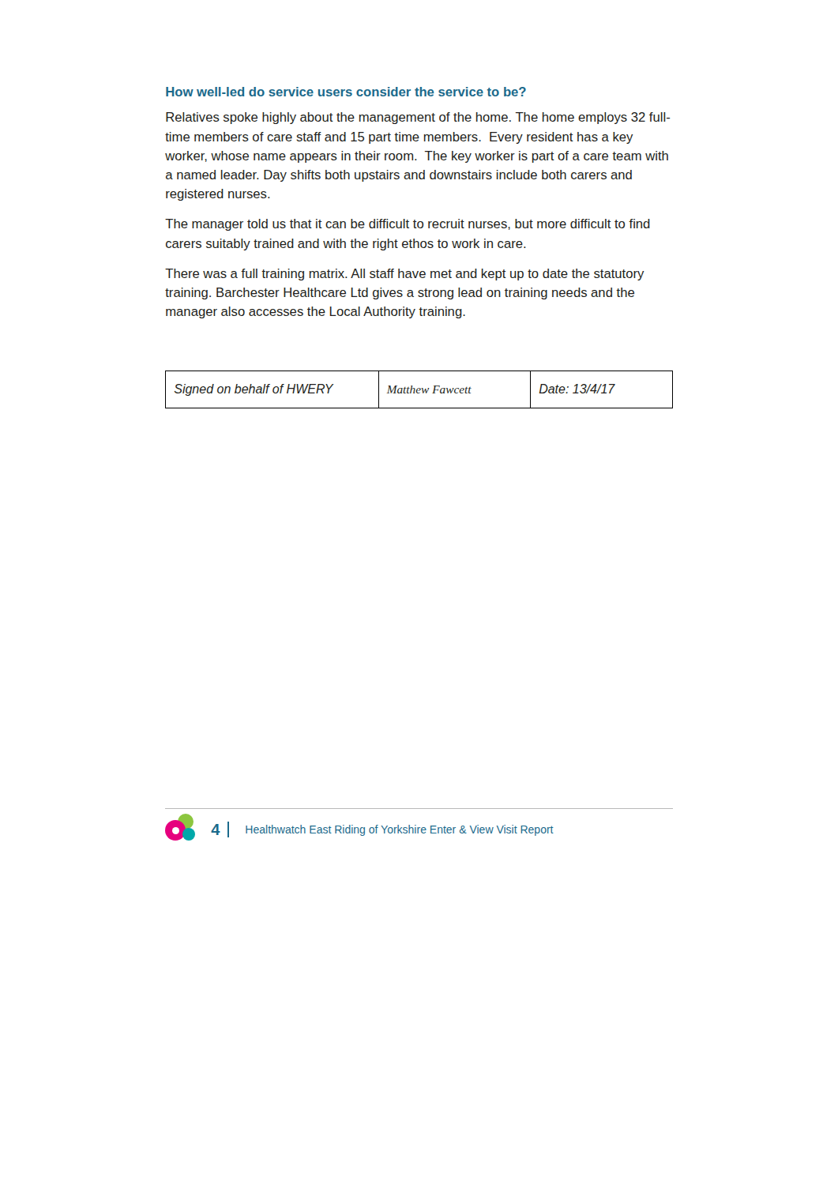How well-led do service users consider the service to be?
Relatives spoke highly about the management of the home. The home employs 32 full-time members of care staff and 15 part time members. Every resident has a key worker, whose name appears in their room. The key worker is part of a care team with a named leader. Day shifts both upstairs and downstairs include both carers and registered nurses.
The manager told us that it can be difficult to recruit nurses, but more difficult to find carers suitably trained and with the right ethos to work in care.
There was a full training matrix. All staff have met and kept up to date the statutory training. Barchester Healthcare Ltd gives a strong lead on training needs and the manager also accesses the Local Authority training.
| Signed on behalf of HWERY | Matthew Fawcett | Date: 13/4/17 |
4
Healthwatch East Riding of Yorkshire Enter & View Visit Report